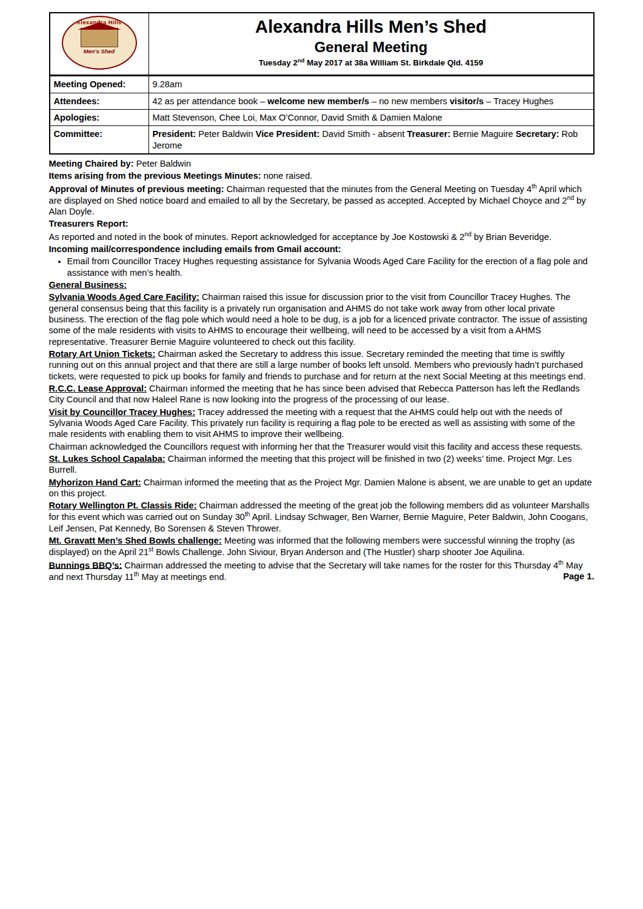| Alexandra Hills Men's Shed | Alexandra Hills Men’s Shed General Meeting Tuesday 2 nd May 2017 at 38a William St. Birkdale Qld. 4159 |
| Meeting Opened: | 9.28am |
| Attendees: | 42 as per attendance book – welcome new member/s – no new members visitor/s – Tracey Hughes |
| Apologies: | Matt Stevenson, Chee Loi, Max O’Connor, David Smith & Damien Malone |
| Committee: | President: Peter Baldwin Vice President: David Smith - absent Treasurer: Bernie Maguire Secretary: Rob Jerome |
Meeting Chaired by: Peter Baldwin
Items arising from the previous Meetings Minutes: none raised.
Approval of Minutes of previous meeting: Chairman requested that the minutes from the General Meeting on Tuesday 4th April which are displayed on Shed notice board and emailed to all by the Secretary, be passed as accepted. Accepted by Michael Choyce and 2nd by Alan Doyle.
Treasurers Report:
As reported and noted in the book of minutes. Report acknowledged for acceptance by Joe Kostowski & 2nd by Brian Beveridge.
Incoming mail/correspondence including emails from Gmail account:
Email from Councillor Tracey Hughes requesting assistance for Sylvania Woods Aged Care Facility for the erection of a flag pole and assistance with men’s health.
General Business:
Sylvania Woods Aged Care Facility: Chairman raised this issue for discussion prior to the visit from Councillor Tracey Hughes. The general consensus being that this facility is a privately run organisation and AHMS do not take work away from other local private business. The erection of the flag pole which would need a hole to be dug, is a job for a licenced private contractor. The issue of assisting some of the male residents with visits to AHMS to encourage their wellbeing, will need to be accessed by a visit from a AHMS representative. Treasurer Bernie Maguire volunteered to check out this facility.
Rotary Art Union Tickets: Chairman asked the Secretary to address this issue. Secretary reminded the meeting that time is swiftly running out on this annual project and that there are still a large number of books left unsold. Members who previously hadn’t purchased tickets, were requested to pick up books for family and friends to purchase and for return at the next Social Meeting at this meetings end.
R.C.C. Lease Approval: Chairman informed the meeting that he has since been advised that Rebecca Patterson has left the Redlands City Council and that now Haleel Rane is now looking into the progress of the processing of our lease.
Visit by Councillor Tracey Hughes: Tracey addressed the meeting with a request that the AHMS could help out with the needs of Sylvania Woods Aged Care Facility. This privately run facility is requiring a flag pole to be erected as well as assisting with some of the male residents with enabling them to visit AHMS to improve their wellbeing.
Chairman acknowledged the Councillors request with informing her that the Treasurer would visit this facility and access these requests.
St. Lukes School Capalaba: Chairman informed the meeting that this project will be finished in two (2) weeks’ time. Project Mgr. Les Burrell.
Myhorizon Hand Cart: Chairman informed the meeting that as the Project Mgr. Damien Malone is absent, we are unable to get an update on this project.
Rotary Wellington Pt. Classis Ride: Chairman addressed the meeting of the great job the following members did as volunteer Marshalls for this event which was carried out on Sunday 30th April. Lindsay Schwager, Ben Warner, Bernie Maguire, Peter Baldwin, John Coogans, Leif Jensen, Pat Kennedy, Bo Sorensen & Steven Thrower.
Mt. Gravatt Men’s Shed Bowls challenge: Meeting was informed that the following members were successful winning the trophy (as displayed) on the April 21st Bowls Challenge. John Siviour, Bryan Anderson and (The Hustler) sharp shooter Joe Aquilina.
Bunnings BBQ’s: Chairman addressed the meeting to advise that the Secretary will take names for the roster for this Thursday 4th May and next Thursday 11th May at meetings end. Page 1.